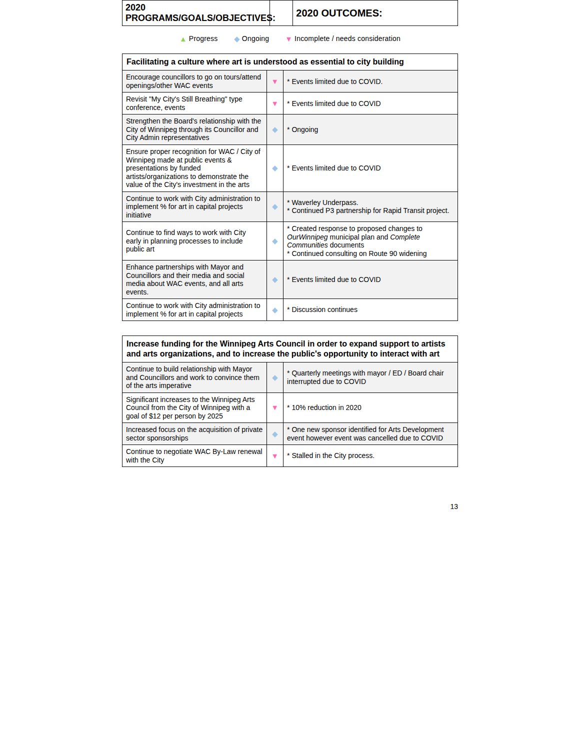| 2020 PROGRAMS/GOALS/OBJECTIVES: | | 2020 OUTCOMES: |
▲ Progress ◆ Ongoing ▼ Incomplete / needs consideration
| Facilitating a culture where art is understood as essential to city building |
| --- |
| Encourage councillors to go on tours/attend openings/other WAC events | ▼ | * Events limited due to COVID. |
| Revisit "My City's Still Breathing" type conference, events | ▼ | * Events limited due to COVID |
| Strengthen the Board's relationship with the City of Winnipeg through its Councillor and City Admin representatives | ◆ | * Ongoing |
| Ensure proper recognition for WAC / City of Winnipeg made at public events & presentations by funded artists/organizations to demonstrate the value of the City's investment in the arts | ◆ | * Events limited due to COVID |
| Continue to work with City administration to implement % for art in capital projects initiative | ◆ | * Waverley Underpass. * Continued P3 partnership for Rapid Transit project. |
| Continue to find ways to work with City early in planning processes to include public art | ◆ | * Created response to proposed changes to OurWinnipeg municipal plan and Complete Communities documents * Continued consulting on Route 90 widening |
| Enhance partnerships with Mayor and Councillors and their media and social media about WAC events, and all arts events. | ◆ | * Events limited due to COVID |
| Continue to work with City administration to implement % for art in capital projects | ◆ | * Discussion continues |
| Increase funding for the Winnipeg Arts Council in order to expand support to artists and arts organizations, and to increase the public's opportunity to interact with art |
| --- |
| Continue to build relationship with Mayor and Councillors and work to convince them of the arts imperative | ◆ | * Quarterly meetings with mayor / ED / Board chair interrupted due to COVID |
| Significant increases to the Winnipeg Arts Council from the City of Winnipeg with a goal of $12 per person by 2025 | ▼ | * 10% reduction in 2020 |
| Increased focus on the acquisition of private sector sponsorships | ◆ | * One new sponsor identified for Arts Development event however event was cancelled due to COVID |
| Continue to negotiate WAC By-Law renewal with the City | ▼ | * Stalled in the City process. |
13